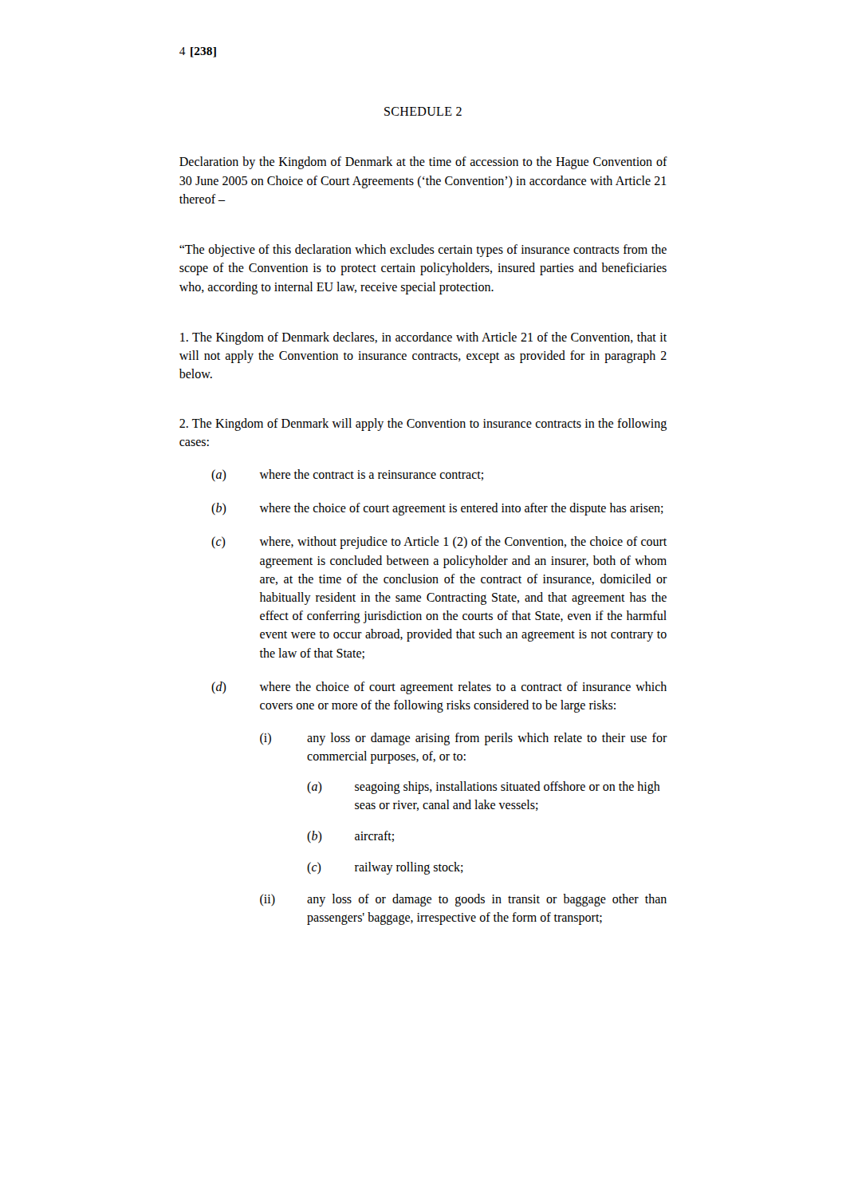4[238]
SCHEDULE 2
Declaration by the Kingdom of Denmark at the time of accession to the Hague Convention of 30 June 2005 on Choice of Court Agreements (‘the Convention’) in accordance with Article 21 thereof –
“The objective of this declaration which excludes certain types of insurance contracts from the scope of the Convention is to protect certain policyholders, insured parties and beneficiaries who, according to internal EU law, receive special protection.
1. The Kingdom of Denmark declares, in accordance with Article 21 of the Convention, that it will not apply the Convention to insurance contracts, except as provided for in paragraph 2 below.
2. The Kingdom of Denmark will apply the Convention to insurance contracts in the following cases:
(a) where the contract is a reinsurance contract;
(b) where the choice of court agreement is entered into after the dispute has arisen;
(c) where, without prejudice to Article 1 (2) of the Convention, the choice of court agreement is concluded between a policyholder and an insurer, both of whom are, at the time of the conclusion of the contract of insurance, domiciled or habitually resident in the same Contracting State, and that agreement has the effect of conferring jurisdiction on the courts of that State, even if the harmful event were to occur abroad, provided that such an agreement is not contrary to the law of that State;
(d) where the choice of court agreement relates to a contract of insurance which covers one or more of the following risks considered to be large risks:
(i) any loss or damage arising from perils which relate to their use for commercial purposes, of, or to:
(a) seagoing ships, installations situated offshore or on the high seas or river, canal and lake vessels;
(b) aircraft;
(c) railway rolling stock;
(ii) any loss of or damage to goods in transit or baggage other than passengers' baggage, irrespective of the form of transport;